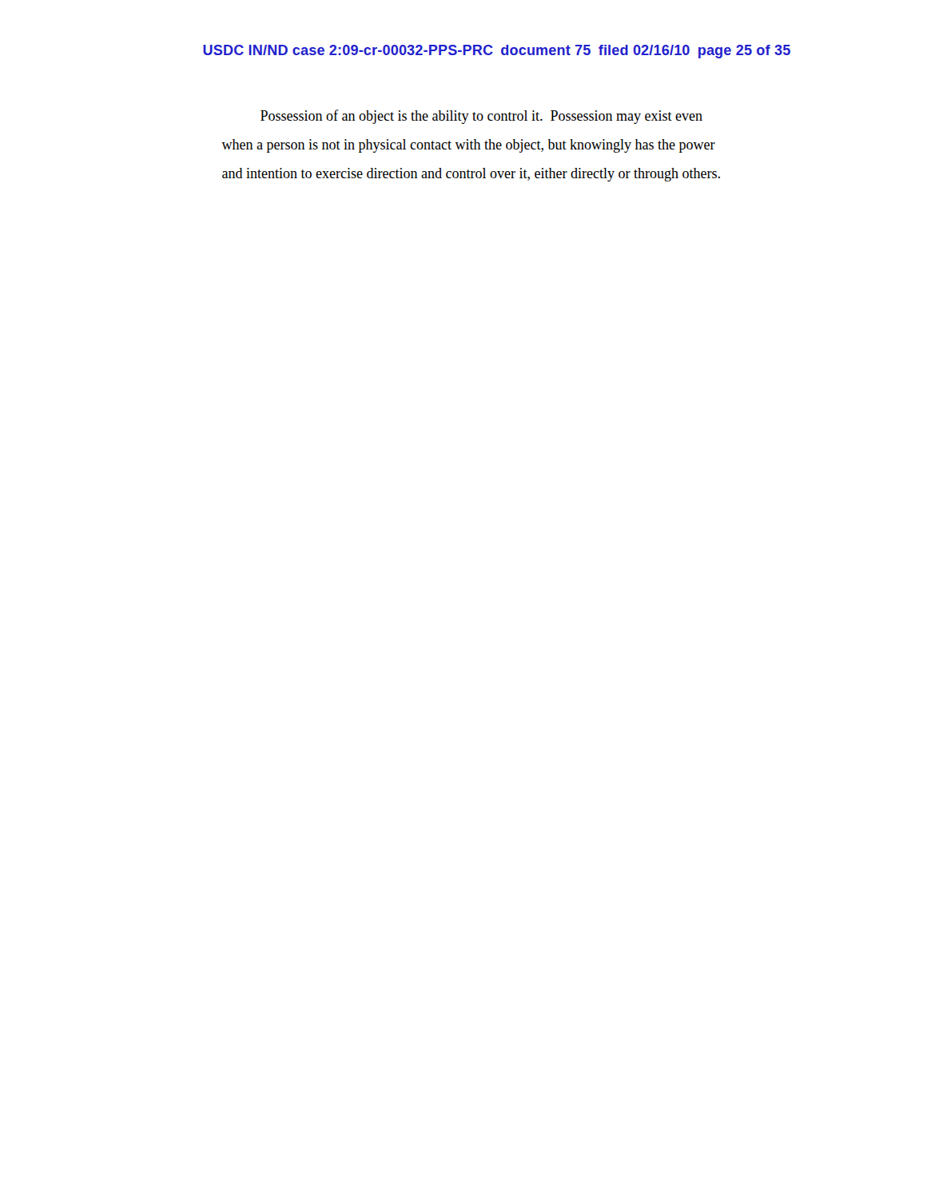USDC IN/ND case 2:09-cr-00032-PPS-PRC document 75 filed 02/16/10 page 25 of 35
Possession of an object is the ability to control it. Possession may exist even when a person is not in physical contact with the object, but knowingly has the power and intention to exercise direction and control over it, either directly or through others.